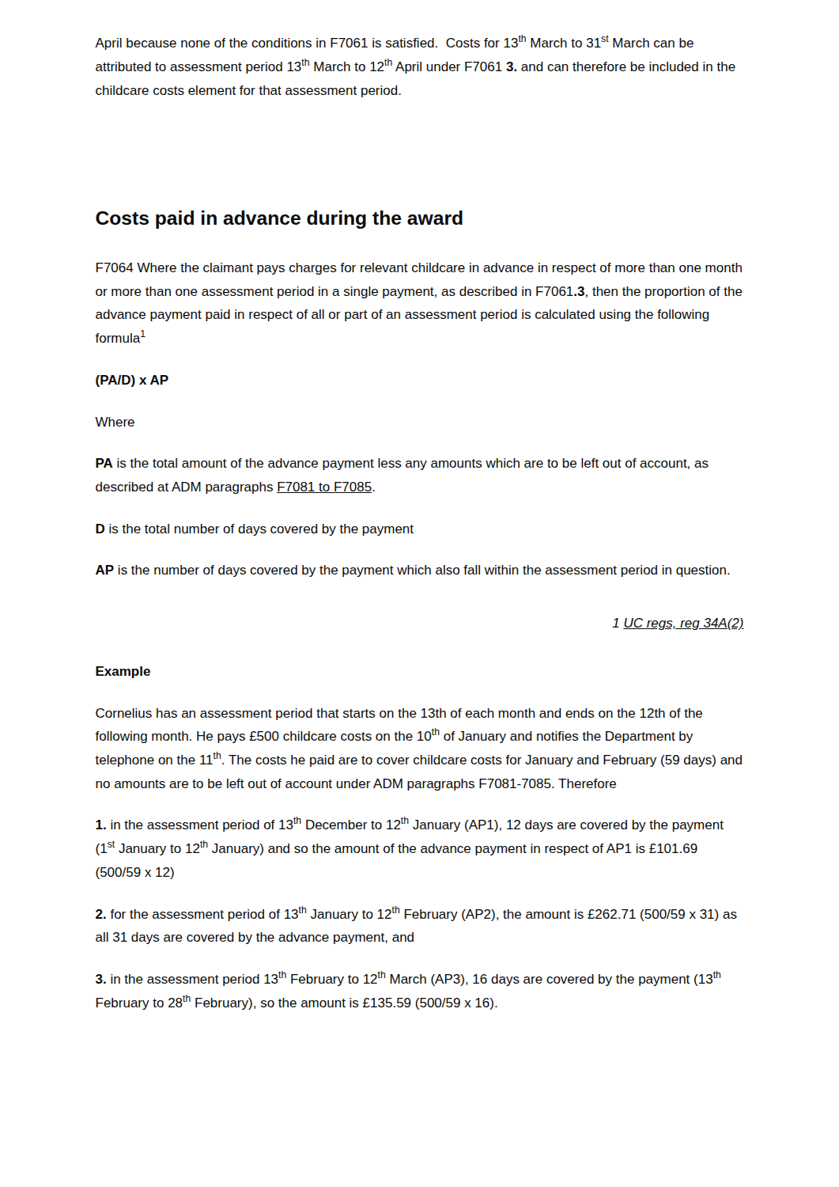April because none of the conditions in F7061 is satisfied. Costs for 13th March to 31st March can be attributed to assessment period 13th March to 12th April under F7061 3. and can therefore be included in the childcare costs element for that assessment period.
Costs paid in advance during the award
F7064 Where the claimant pays charges for relevant childcare in advance in respect of more than one month or more than one assessment period in a single payment, as described in F7061.3, then the proportion of the advance payment paid in respect of all or part of an assessment period is calculated using the following formula1
(PA/D) x AP
Where
PA is the total amount of the advance payment less any amounts which are to be left out of account, as described at ADM paragraphs F7081 to F7085.
D is the total number of days covered by the payment
AP is the number of days covered by the payment which also fall within the assessment period in question.
1 UC regs, reg 34A(2)
Example
Cornelius has an assessment period that starts on the 13th of each month and ends on the 12th of the following month. He pays £500 childcare costs on the 10th of January and notifies the Department by telephone on the 11th. The costs he paid are to cover childcare costs for January and February (59 days) and no amounts are to be left out of account under ADM paragraphs F7081-7085. Therefore
1. in the assessment period of 13th December to 12th January (AP1), 12 days are covered by the payment (1st January to 12th January) and so the amount of the advance payment in respect of AP1 is £101.69 (500/59 x 12)
2. for the assessment period of 13th January to 12th February (AP2), the amount is £262.71 (500/59 x 31) as all 31 days are covered by the advance payment, and
3. in the assessment period 13th February to 12th March (AP3), 16 days are covered by the payment (13th February to 28th February), so the amount is £135.59 (500/59 x 16).